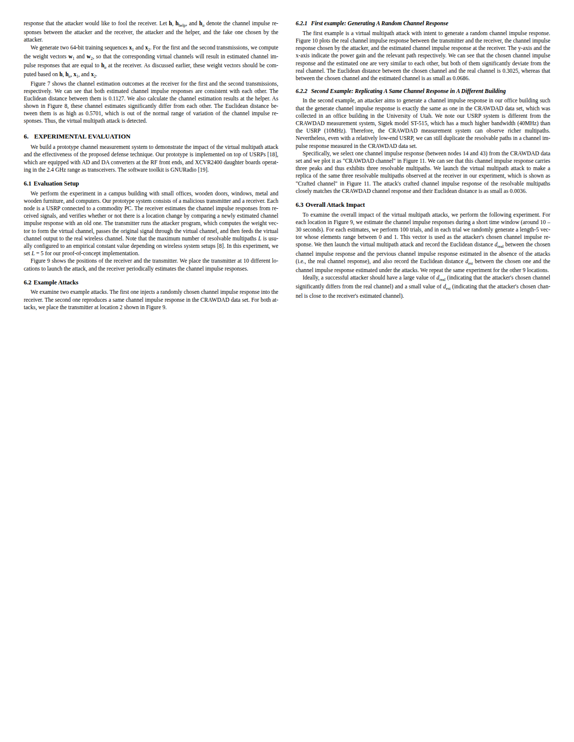response that the attacker would like to fool the receiver. Let h, hhelp, and ha denote the channel impulse responses between the attacker and the receiver, the attacker and the helper, and the fake one chosen by the attacker.
We generate two 64-bit training sequences x1 and x2. For the first and the second transmissions, we compute the weight vectors w1 and w2, so that the corresponding virtual channels will result in estimated channel impulse responses that are equal to ha at the receiver. As discussed earlier, these weight vectors should be computed based on h, ha, x1, and x2.
Figure 7 shows the channel estimation outcomes at the receiver for the first and the second transmissions, respectively. We can see that both estimated channel impulse responses are consistent with each other. The Euclidean distance between them is 0.1127. We also calculate the channel estimation results at the helper. As shown in Figure 8, these channel estimates significantly differ from each other. The Euclidean distance between them is as high as 0.5701, which is out of the normal range of variation of the channel impulse responses. Thus, the virtual multipath attack is detected.
6. EXPERIMENTAL EVALUATION
We build a prototype channel measurement system to demonstrate the impact of the virtual multipath attack and the effectiveness of the proposed defense technique. Our prototype is implemented on top of USRPs [18], which are equipped with AD and DA converters at the RF front ends, and XCVR2400 daughter boards operating in the 2.4 GHz range as transceivers. The software toolkit is GNURadio [19].
6.1 Evaluation Setup
We perform the experiment in a campus building with small offices, wooden doors, windows, metal and wooden furniture, and computers. Our prototype system consists of a malicious transmitter and a receiver. Each node is a USRP connected to a commodity PC. The receiver estimates the channel impulse responses from received signals, and verifies whether or not there is a location change by comparing a newly estimated channel impulse response with an old one. The transmitter runs the attacker program, which computes the weight vector to form the virtual channel, passes the original signal through the virtual channel, and then feeds the virtual channel output to the real wireless channel. Note that the maximum number of resolvable multipaths L is usually configured to an empirical constant value depending on wireless system setups [8]. In this experiment, we set L = 5 for our proof-of-concept implementation.
Figure 9 shows the positions of the receiver and the transmitter. We place the transmitter at 10 different locations to launch the attack, and the receiver periodically estimates the channel impulse responses.
6.2 Example Attacks
We examine two example attacks. The first one injects a randomly chosen channel impulse response into the receiver. The second one reproduces a same channel impulse response in the CRAWDAD data set. For both attacks, we place the transmitter at location 2 shown in Figure 9.
6.2.1 First example: Generating A Random Channel Response
The first example is a virtual multipath attack with intent to generate a random channel impulse response. Figure 10 plots the real channel impulse response between the transmitter and the receiver, the channel impulse response chosen by the attacker, and the estimated channel impulse response at the receiver. The y-axis and the x-axis indicate the power gain and the relevant path respectively. We can see that the chosen channel impulse response and the estimated one are very similar to each other, but both of them significantly deviate from the real channel. The Euclidean distance between the chosen channel and the real channel is 0.3025, whereas that between the chosen channel and the estimated channel is as small as 0.0686.
6.2.2 Second Example: Replicating A Same Channel Response in A Different Building
In the second example, an attacker aims to generate a channel impulse response in our office building such that the generate channel impulse response is exactly the same as one in the CRAWDAD data set, which was collected in an office building in the University of Utah. We note our USRP system is different from the CRAWDAD measurement system, Sigtek model ST-515, which has a much higher bandwidth (40MHz) than the USRP (10MHz). Therefore, the CRAWDAD measurement system can observe richer multipaths. Nevertheless, even with a relatively low-end USRP, we can still duplicate the resolvable paths in a channel impulse response measured in the CRAWDAD data set.
Specifically, we select one channel impulse response (between nodes 14 and 43) from the CRAWDAD data set and we plot it as "CRAWDAD channel" in Figure 11. We can see that this channel impulse response carries three peaks and thus exhibits three resolvable multipaths. We launch the virtual multipath attack to make a replica of the same three resolvable multipaths observed at the receiver in our experiment, which is shown as "Crafted channel" in Figure 11. The attack's crafted channel impulse response of the resolvable multipaths closely matches the CRAWDAD channel response and their Euclidean distance is as small as 0.0036.
6.3 Overall Attack Impact
To examine the overall impact of the virtual multipath attacks, we perform the following experiment. For each location in Figure 9, we estimate the channel impulse responses during a short time window (around 10 – 30 seconds). For each estimates, we perform 100 trials, and in each trial we randomly generate a length-5 vector whose elements range between 0 and 1. This vector is used as the attacker's chosen channel impulse response. We then launch the virtual multipath attack and record the Euclidean distance dreal between the chosen channel impulse response and the pervious channel impulse response estimated in the absence of the attacks (i.e., the real channel response), and also record the Euclidean distance dest between the chosen one and the channel impulse response estimated under the attacks. We repeat the same experiment for the other 9 locations.
Ideally, a successful attacker should have a large value of dreal (indicating that the attacker's chosen channel significantly differs from the real channel) and a small value of dest (indicating that the attacker's chosen channel is close to the receiver's estimated channel).